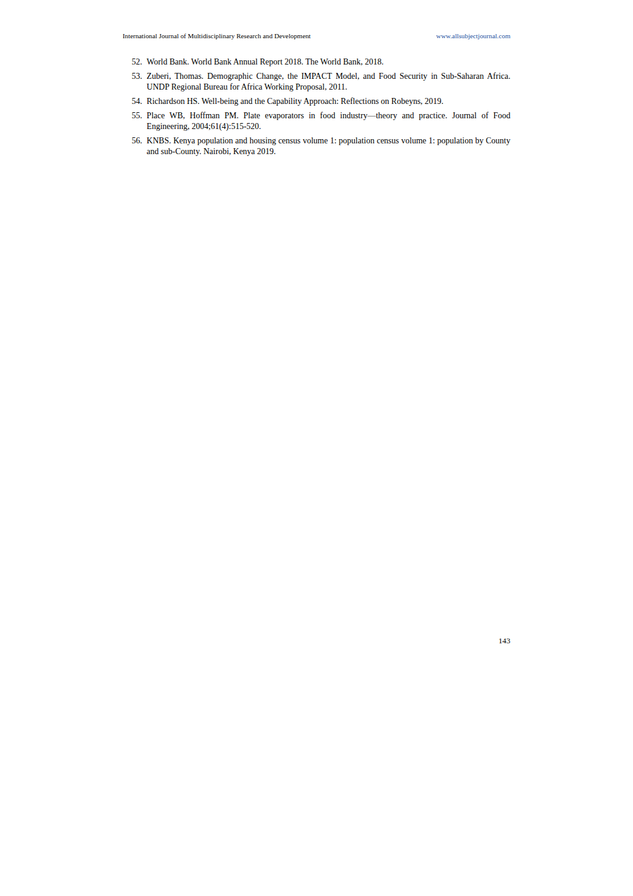International Journal of Multidisciplinary Research and Development www.allsubjectjournal.com
World Bank. World Bank Annual Report 2018. The World Bank, 2018.
Zuberi, Thomas. Demographic Change, the IMPACT Model, and Food Security in Sub-Saharan Africa. UNDP Regional Bureau for Africa Working Proposal, 2011.
Richardson HS. Well-being and the Capability Approach: Reflections on Robeyns, 2019.
Place WB, Hoffman PM. Plate evaporators in food industry—theory and practice. Journal of Food Engineering, 2004;61(4):515-520.
KNBS. Kenya population and housing census volume 1: population census volume 1: population by County and sub-County. Nairobi, Kenya 2019.
143